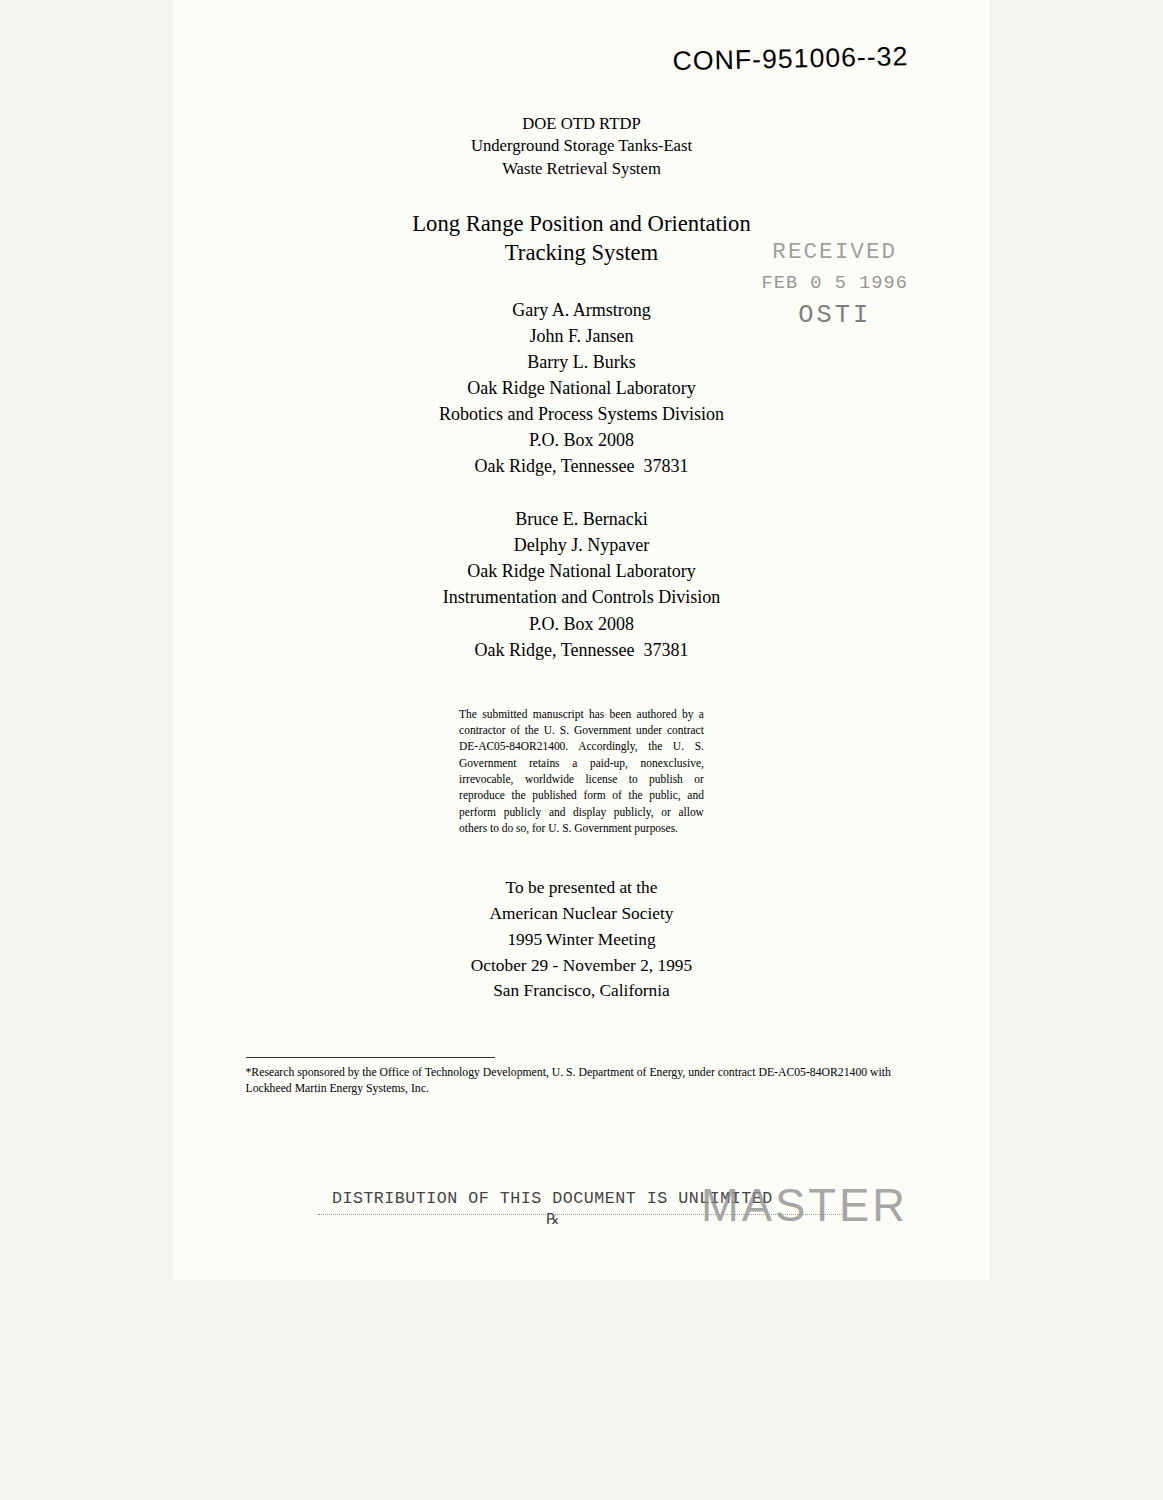CONF-951006--32
DOE OTD RTDP
Underground Storage Tanks-East
Waste Retrieval System
Long Range Position and Orientation
Tracking System
RECEIVED
FEB 0 5 1996
OSTI
Gary A. Armstrong
John F. Jansen
Barry L. Burks
Oak Ridge National Laboratory
Robotics and Process Systems Division
P.O. Box 2008
Oak Ridge, Tennessee 37831
Bruce E. Bernacki
Delphy J. Nypaver
Oak Ridge National Laboratory
Instrumentation and Controls Division
P.O. Box 2008
Oak Ridge, Tennessee 37381
The submitted manuscript has been authored by a contractor of the U. S. Government under contract DE-AC05-84OR21400. Accordingly, the U. S. Government retains a paid-up, nonexclusive, irrevocable, worldwide license to publish or reproduce the published form of the public, and perform publicly and display publicly, or allow others to do so, for U. S. Government purposes.
To be presented at the
American Nuclear Society
1995 Winter Meeting
October 29 - November 2, 1995
San Francisco, California
*Research sponsored by the Office of Technology Development, U. S. Department of Energy, under contract DE-AC05-84OR21400 with Lockheed Martin Energy Systems, Inc.
DISTRIBUTION OF THIS DOCUMENT IS UNLIMITED ℞
MASTER